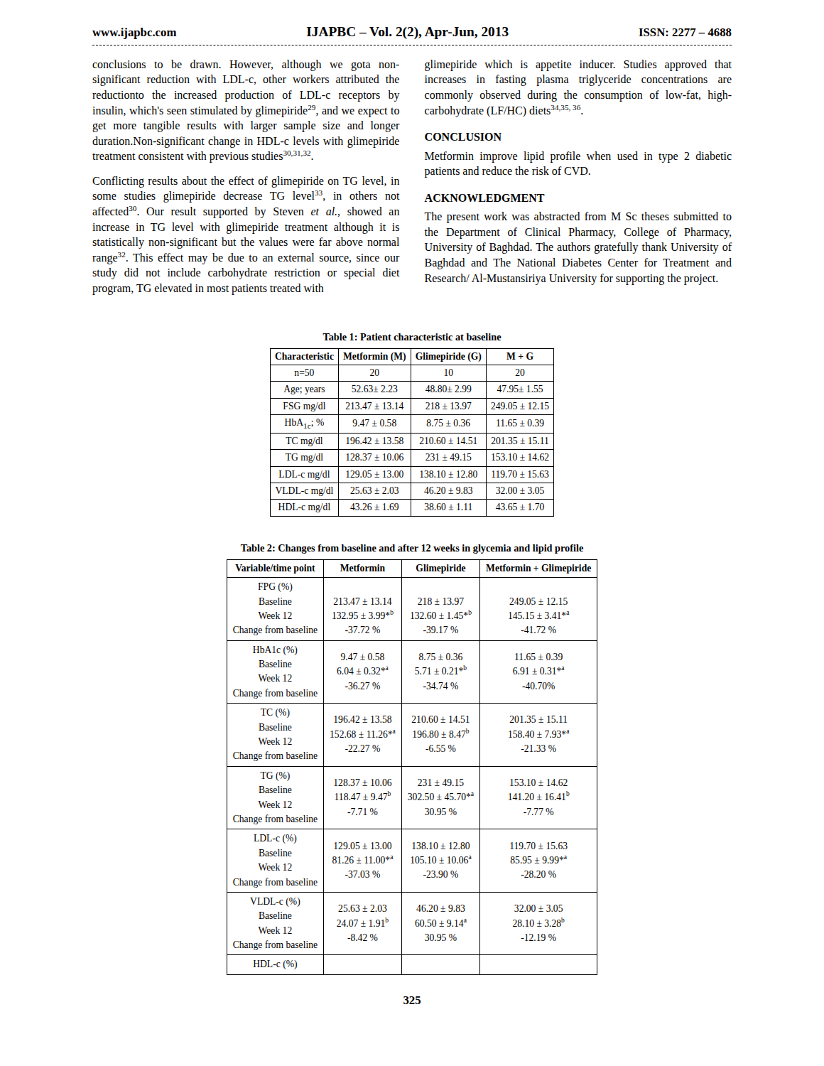www.ijapbc.com IJAPBC – Vol. 2(2), Apr-Jun, 2013 ISSN: 2277 – 4688
conclusions to be drawn. However, although we gota non-significant reduction with LDL-c, other workers attributed the reductionto the increased production of LDL-c receptors by insulin, which's seen stimulated by glimepiride29, and we expect to get more tangible results with larger sample size and longer duration.Non-significant change in HDL-c levels with glimepiride treatment consistent with previous studies30,31,32.
Conflicting results about the effect of glimepiride on TG level, in some studies glimepiride decrease TG level33, in others not affected30. Our result supported by Steven et al., showed an increase in TG level with glimepiride treatment although it is statistically non-significant but the values were far above normal range32. This effect may be due to an external source, since our study did not include carbohydrate restriction or special diet program, TG elevated in most patients treated with
glimepiride which is appetite inducer. Studies approved that increases in fasting plasma triglyceride concentrations are commonly observed during the consumption of low-fat, high-carbohydrate (LF/HC) diets34,35, 36.
Conclusion
Metformin improve lipid profile when used in type 2 diabetic patients and reduce the risk of CVD.
Acknowledgment
The present work was abstracted from M Sc theses submitted to the Department of Clinical Pharmacy, College of Pharmacy, University of Baghdad. The authors gratefully thank University of Baghdad and The National Diabetes Center for Treatment and Research/ Al-Mustansiriya University for supporting the project.
Table 1: Patient characteristic at baseline
| Characteristic | Metformin (M) | Glimepiride (G) | M + G |
| --- | --- | --- | --- |
| n=50 | 20 | 10 | 20 |
| Age; years | 52.63± 2.23 | 48.80± 2.99 | 47.95± 1.55 |
| FSG mg/dl | 213.47 ± 13.14 | 218 ± 13.97 | 249.05 ± 12.15 |
| HbA 1c ; % | 9.47 ± 0.58 | 8.75 ± 0.36 | 11.65 ± 0.39 |
| TC mg/dl | 196.42 ± 13.58 | 210.60 ± 14.51 | 201.35 ± 15.11 |
| TG mg/dl | 128.37 ± 10.06 | 231 ± 49.15 | 153.10 ± 14.62 |
| LDL-c mg/dl | 129.05 ± 13.00 | 138.10 ± 12.80 | 119.70 ± 15.63 |
| VLDL-c mg/dl | 25.63 ± 2.03 | 46.20 ± 9.83 | 32.00 ± 3.05 |
| HDL-c mg/dl | 43.26 ± 1.69 | 38.60 ± 1.11 | 43.65 ± 1.70 |
Table 2: Changes from baseline and after 12 weeks in glycemia and lipid profile
| Variable/time point | Metformin | Glimepiride | Metformin + Glimepiride |
| --- | --- | --- | --- |
| FPG (%) Baseline Week 12 Change from baseline | 213.47 ± 13.14 132.95 ± 3.99* b -37.72 % | 218 ± 13.97 132.60 ± 1.45* b -39.17 % | 249.05 ± 12.15 145.15 ± 3.41* a -41.72 % |
| HbA1c (%) Baseline Week 12 Change from baseline | 9.47 ± 0.58 6.04 ± 0.32* a -36.27 % | 8.75 ± 0.36 5.71 ± 0.21* b -34.74 % | 11.65 ± 0.39 6.91 ± 0.31* a -40.70% |
| TC (%) Baseline Week 12 Change from baseline | 196.42 ± 13.58 152.68 ± 11.26* a -22.27 % | 210.60 ± 14.51 196.80 ± 8.47 b -6.55 % | 201.35 ± 15.11 158.40 ± 7.93* a -21.33 % |
| TG (%) Baseline Week 12 Change from baseline | 128.37 ± 10.06 118.47 ± 9.47 b -7.71 % | 231 ± 49.15 302.50 ± 45.70* a 30.95 % | 153.10 ± 14.62 141.20 ± 16.41 b -7.77 % |
| LDL-c (%) Baseline Week 12 Change from baseline | 129.05 ± 13.00 81.26 ± 11.00* a -37.03 % | 138.10 ± 12.80 105.10 ± 10.06 a -23.90 % | 119.70 ± 15.63 85.95 ± 9.99* a -28.20 % |
| VLDL-c (%) Baseline Week 12 Change from baseline | 25.63 ± 2.03 24.07 ± 1.91 b -8.42 % | 46.20 ± 9.83 60.50 ± 9.14 a 30.95 % | 32.00 ± 3.05 28.10 ± 3.28 b -12.19 % |
| HDL-c (%) | | | |
325